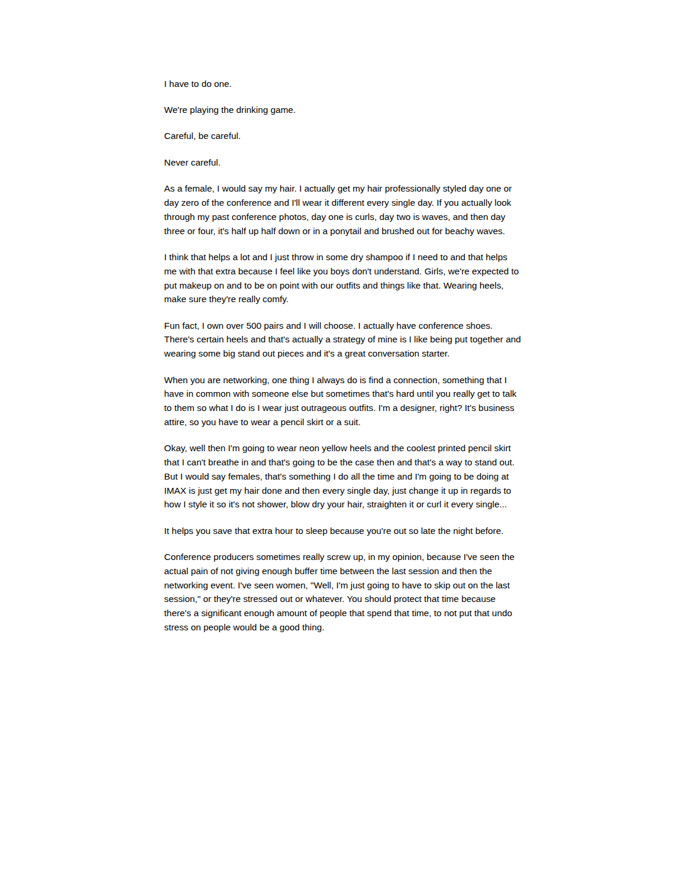I have to do one.
We're playing the drinking game.
Careful, be careful.
Never careful.
As a female, I would say my hair. I actually get my hair professionally styled day one or day zero of the conference and I'll wear it different every single day. If you actually look through my past conference photos, day one is curls, day two is waves, and then day three or four, it's half up half down or in a ponytail and brushed out for beachy waves.
I think that helps a lot and I just throw in some dry shampoo if I need to and that helps me with that extra because I feel like you boys don't understand. Girls, we're expected to put makeup on and to be on point with our outfits and things like that. Wearing heels, make sure they're really comfy.
Fun fact, I own over 500 pairs and I will choose. I actually have conference shoes. There's certain heels and that's actually a strategy of mine is I like being put together and wearing some big stand out pieces and it's a great conversation starter.
When you are networking, one thing I always do is find a connection, something that I have in common with someone else but sometimes that's hard until you really get to talk to them so what I do is I wear just outrageous outfits. I'm a designer, right? It's business attire, so you have to wear a pencil skirt or a suit.
Okay, well then I'm going to wear neon yellow heels and the coolest printed pencil skirt that I can't breathe in and that's going to be the case then and that's a way to stand out. But I would say females, that's something I do all the time and I'm going to be doing at IMAX is just get my hair done and then every single day, just change it up in regards to how I style it so it's not shower, blow dry your hair, straighten it or curl it every single...
It helps you save that extra hour to sleep because you're out so late the night before.
Conference producers sometimes really screw up, in my opinion, because I've seen the actual pain of not giving enough buffer time between the last session and then the networking event. I've seen women, "Well, I'm just going to have to skip out on the last session," or they're stressed out or whatever. You should protect that time because there's a significant enough amount of people that spend that time, to not put that undo stress on people would be a good thing.